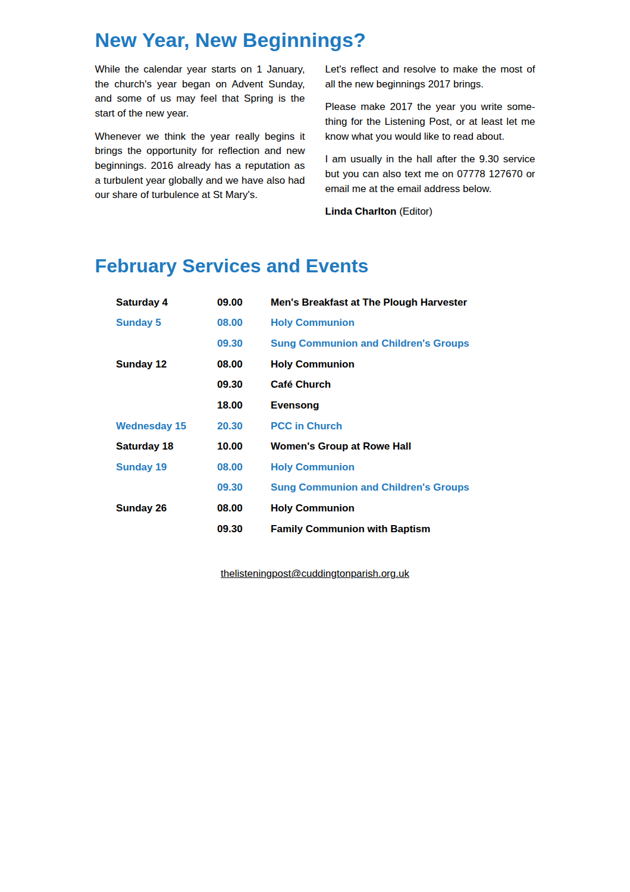New Year, New Beginnings?
While the calendar year starts on 1 January, the church's year began on Advent Sunday, and some of us may feel that Spring is the start of the new year.
Whenever we think the year really begins it brings the opportunity for reflection and new beginnings. 2016 already has a reputation as a turbulent year globally and we have also had our share of turbulence at St Mary's.
Let's reflect and resolve to make the most of all the new beginnings 2017 brings.
Please make 2017 the year you write something for the Listening Post, or at least let me know what you would like to read about.
I am usually in the hall after the 9.30 service but you can also text me on 07778 127670 or email me at the email address below.
Linda Charlton (Editor)
February Services and Events
| Saturday 4 | 09.00 | Men's Breakfast at The Plough Harvester |
| Sunday 5 | 08.00 | Holy Communion |
| | 09.30 | Sung Communion and Children's Groups |
| Sunday 12 | 08.00 | Holy Communion |
| | 09.30 | Café Church |
| | 18.00 | Evensong |
| Wednesday 15 | 20.30 | PCC in Church |
| Saturday 18 | 10.00 | Women's Group at Rowe Hall |
| Sunday 19 | 08.00 | Holy Communion |
| | 09.30 | Sung Communion and Children's Groups |
| Sunday 26 | 08.00 | Holy Communion |
| | 09.30 | Family Communion with Baptism |
thelisteningpost@cuddingtonparish.org.uk